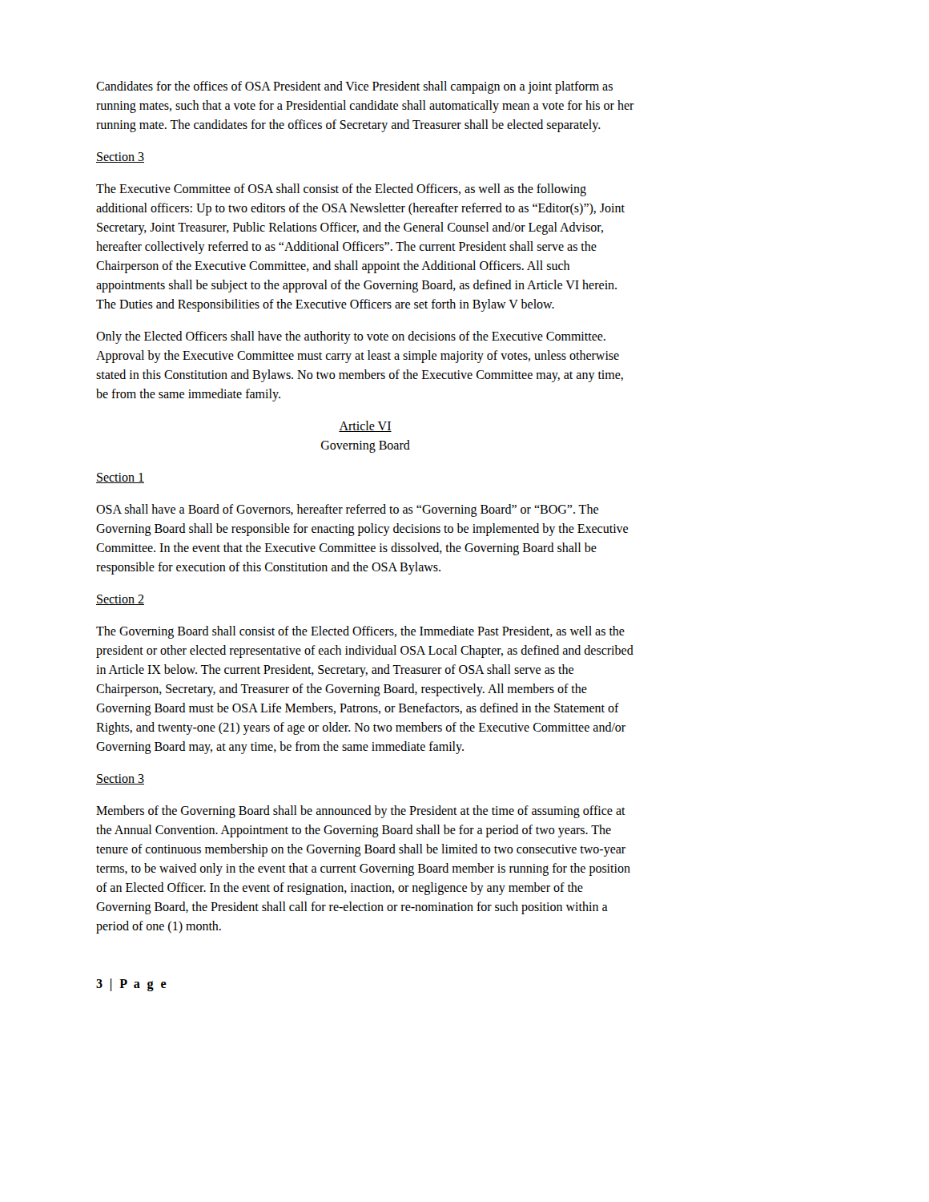Candidates for the offices of OSA President and Vice President shall campaign on a joint platform as running mates, such that a vote for a Presidential candidate shall automatically mean a vote for his or her running mate. The candidates for the offices of Secretary and Treasurer shall be elected separately.
Section 3
The Executive Committee of OSA shall consist of the Elected Officers, as well as the following additional officers: Up to two editors of the OSA Newsletter (hereafter referred to as “Editor(s)”), Joint Secretary, Joint Treasurer, Public Relations Officer, and the General Counsel and/or Legal Advisor, hereafter collectively referred to as “Additional Officers”. The current President shall serve as the Chairperson of the Executive Committee, and shall appoint the Additional Officers. All such appointments shall be subject to the approval of the Governing Board, as defined in Article VI herein. The Duties and Responsibilities of the Executive Officers are set forth in Bylaw V below.
Only the Elected Officers shall have the authority to vote on decisions of the Executive Committee. Approval by the Executive Committee must carry at least a simple majority of votes, unless otherwise stated in this Constitution and Bylaws. No two members of the Executive Committee may, at any time, be from the same immediate family.
Article VI
Governing Board
Section 1
OSA shall have a Board of Governors, hereafter referred to as “Governing Board” or “BOG”. The Governing Board shall be responsible for enacting policy decisions to be implemented by the Executive Committee. In the event that the Executive Committee is dissolved, the Governing Board shall be responsible for execution of this Constitution and the OSA Bylaws.
Section 2
The Governing Board shall consist of the Elected Officers, the Immediate Past President, as well as the president or other elected representative of each individual OSA Local Chapter, as defined and described in Article IX below. The current President, Secretary, and Treasurer of OSA shall serve as the Chairperson, Secretary, and Treasurer of the Governing Board, respectively. All members of the Governing Board must be OSA Life Members, Patrons, or Benefactors, as defined in the Statement of Rights, and twenty-one (21) years of age or older. No two members of the Executive Committee and/or Governing Board may, at any time, be from the same immediate family.
Section 3
Members of the Governing Board shall be announced by the President at the time of assuming office at the Annual Convention. Appointment to the Governing Board shall be for a period of two years. The tenure of continuous membership on the Governing Board shall be limited to two consecutive two-year terms, to be waived only in the event that a current Governing Board member is running for the position of an Elected Officer. In the event of resignation, inaction, or negligence by any member of the Governing Board, the President shall call for re-election or re-nomination for such position within a period of one (1) month.
3 | P a g e